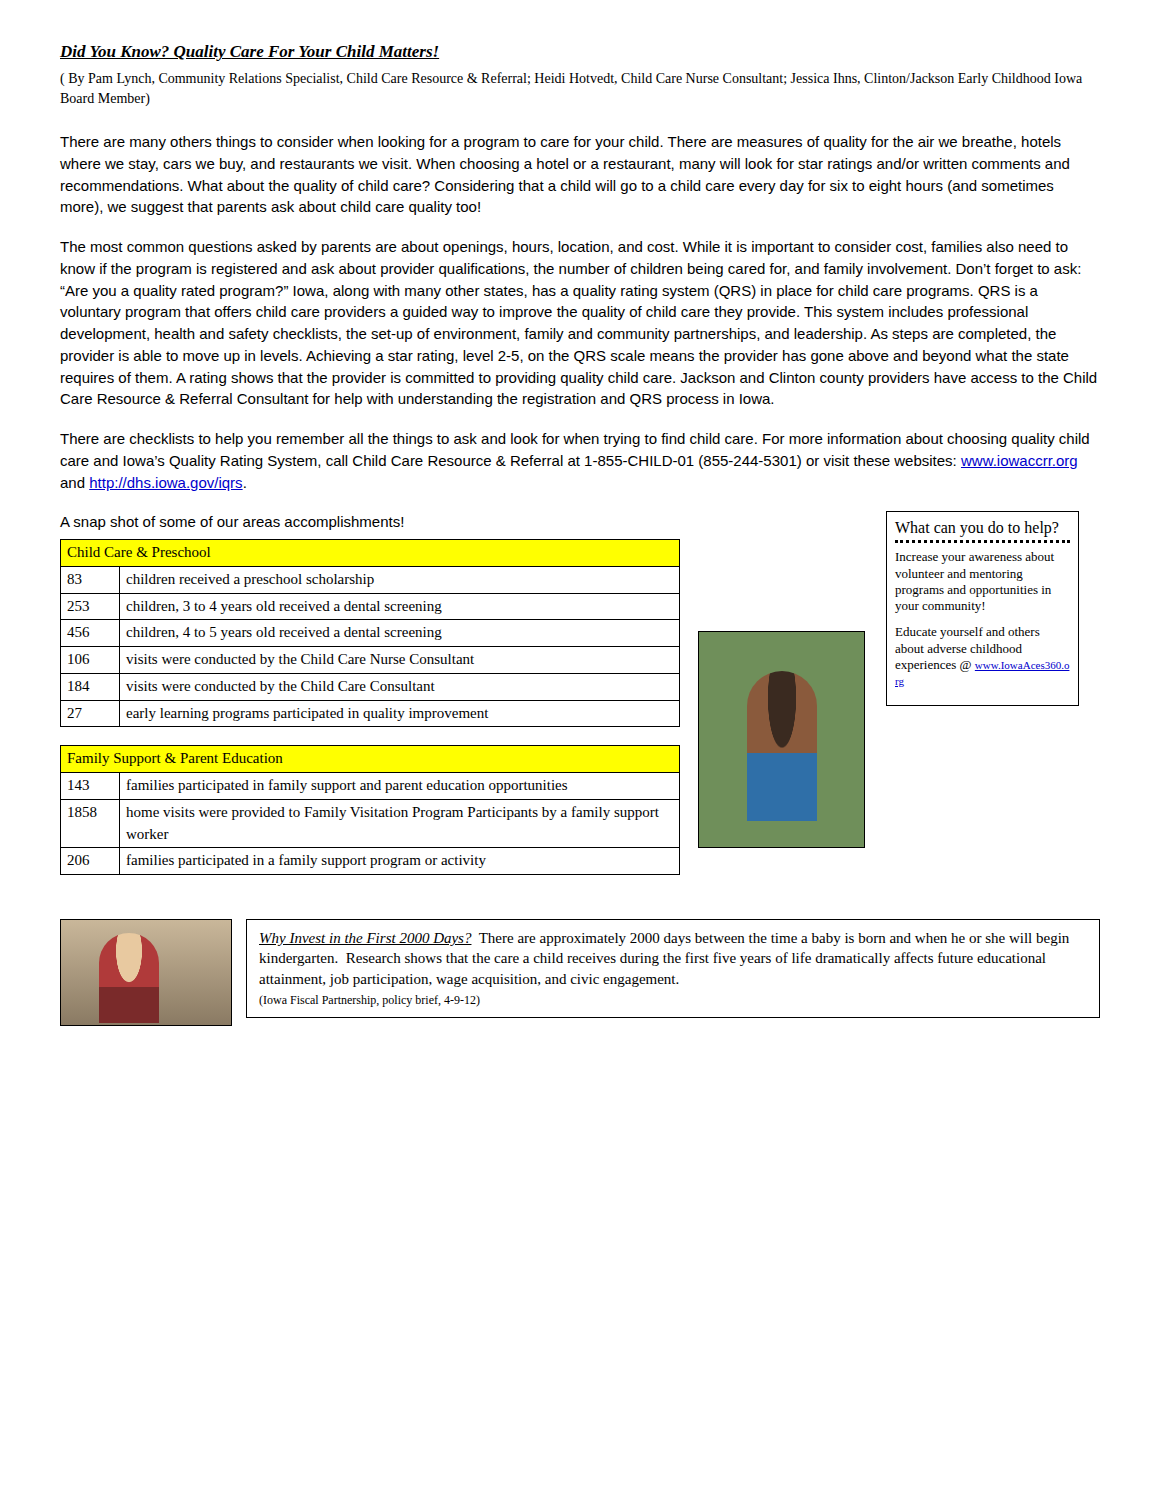Did You Know? Quality Care For Your Child Matters!
( By Pam Lynch, Community Relations Specialist, Child Care Resource & Referral; Heidi Hotvedt, Child Care Nurse Consultant; Jessica Ihns, Clinton/Jackson Early Childhood Iowa Board Member)
There are many others things to consider when looking for a program to care for your child. There are measures of quality for the air we breathe, hotels where we stay, cars we buy, and restaurants we visit. When choosing a hotel or a restaurant, many will look for star ratings and/or written comments and recommendations. What about the quality of child care? Considering that a child will go to a child care every day for six to eight hours (and sometimes more), we suggest that parents ask about child care quality too!
The most common questions asked by parents are about openings, hours, location, and cost. While it is important to consider cost, families also need to know if the program is registered and ask about provider qualifications, the number of children being cared for, and family involvement. Don’t forget to ask: “Are you a quality rated program?” Iowa, along with many other states, has a quality rating system (QRS) in place for child care programs. QRS is a voluntary program that offers child care providers a guided way to improve the quality of child care they provide. This system includes professional development, health and safety checklists, the set-up of environment, family and community partnerships, and leadership. As steps are completed, the provider is able to move up in levels. Achieving a star rating, level 2-5, on the QRS scale means the provider has gone above and beyond what the state requires of them. A rating shows that the provider is committed to providing quality child care. Jackson and Clinton county providers have access to the Child Care Resource & Referral Consultant for help with understanding the registration and QRS process in Iowa.
There are checklists to help you remember all the things to ask and look for when trying to find child care. For more information about choosing quality child care and Iowa’s Quality Rating System, call Child Care Resource & Referral at 1-855-CHILD-01 (855-244-5301) or visit these websites: www.iowaccrr.org and http://dhs.iowa.gov/iqrs.
A snap shot of some of our areas accomplishments!
| Child Care & Preschool |
| 83 | children received a preschool scholarship |
| 253 | children, 3 to 4 years old received a dental screening |
| 456 | children, 4 to 5 years old received a dental screening |
| 106 | visits were conducted by the Child Care Nurse Consultant |
| 184 | visits were conducted by the Child Care Consultant |
| 27 | early learning programs participated in quality improvement |
| Family Support & Parent Education |
| 143 | families participated in family support and parent education opportunities |
| 1858 | home visits were provided to Family Visitation Program Participants by a family support worker |
| 206 | families participated in a family support program or activity |
What can you do to help?
Increase your awareness about volunteer and mentoring programs and opportunities in your community!
Educate yourself and others about adverse childhood experiences @ www.IowaAces360.org
Why Invest in the First 2000 Days? There are approximately 2000 days between the time a baby is born and when he or she will begin kindergarten. Research shows that the care a child receives during the first five years of life dramatically affects future educational attainment, job participation, wage acquisition, and civic engagement.
(Iowa Fiscal Partnership, policy brief, 4-9-12)